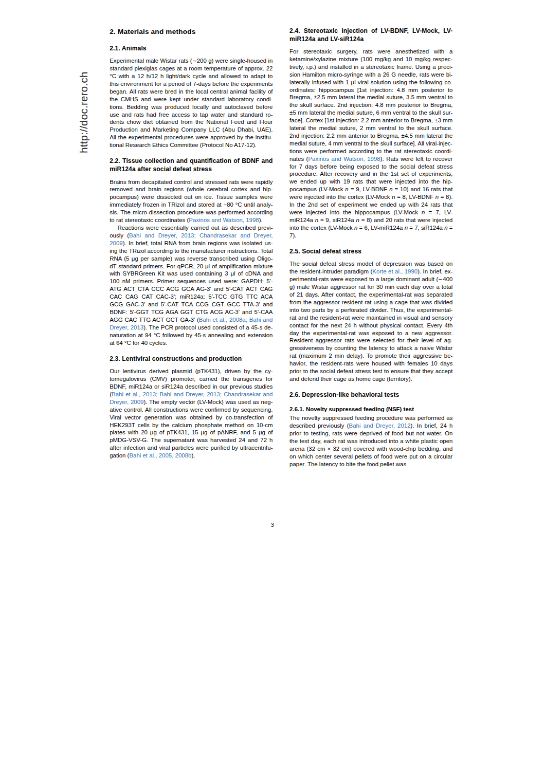http://doc.rero.ch
2. Materials and methods
2.1. Animals
Experimental male Wistar rats (∼200 g) were single-housed in standard plexiglas cages at a room temperature of approx. 22 °C with a 12 h/12 h light/dark cycle and allowed to adapt to this environment for a period of 7-days before the experiments began. All rats were bred in the local central animal facility of the CMHS and were kept under standard laboratory conditions. Bedding was produced locally and autoclaved before use and rats had free access to tap water and standard rodents chow diet obtained from the National Feed and Flour Production and Marketing Company LLC (Abu Dhabi, UAE). All the experimental procedures were approved by the institutional Research Ethics Committee (Protocol No A17-12).
2.2. Tissue collection and quantification of BDNF and miR124a after social defeat stress
Brains from decapitated control and stressed rats were rapidly removed and brain regions (whole cerebral cortex and hippocampus) were dissected out on ice. Tissue samples were immediately frozen in TRizol and stored at −80 °C until analysis. The micro-dissection procedure was performed according to rat stereotaxic coordinates (Paxinos and Watson, 1998).
Reactions were essentially carried out as described previously (Bahi and Dreyer, 2013; Chandrasekar and Dreyer, 2009). In brief, total RNA from brain regions was isolated using the TRizol according to the manufacturer instructions. Total RNA (5 μg per sample) was reverse transcribed using Oligo-dT standard primers. For qPCR, 20 μl of amplification mixture with SYBRGreen Kit was used containing 3 μl of cDNA and 100 nM primers. Primer sequences used were: GAPDH: 5′-ATG ACT CTA CCC ACG GCA AG-3′ and 5′-CAT ACT CAG CAC CAG CAT CAC-3′; miR124a: 5′-TCC GTG TTC ACA GCG GAC-3′ and 5′-CAT TCA CCG CGT GCC TTA-3′ and BDNF: 5′-GGT TCG AGA GGT CTG ACG AC-3′ and 5′-CAA AGG CAC TTG ACT GCT GA-3′ (Bahi et al., 2008a; Bahi and Dreyer, 2013). The PCR protocol used consisted of a 45-s denaturation at 94 °C followed by 45-s annealing and extension at 64 °C for 40 cycles.
2.3. Lentiviral constructions and production
Our lentivirus derived plasmid (pTK431), driven by the cytomegalovirus (CMV) promoter, carried the transgenes for BDNF, miR124a or siR124a described in our previous studies (Bahi et al., 2013; Bahi and Dreyer, 2013; Chandrasekar and Dreyer, 2009). The empty vector (LV-Mock) was used as negative control. All constructions were confirmed by sequencing. Viral vector generation was obtained by co-transfection of HEK293T cells by the calcium phosphate method on 10-cm plates with 20 μg of pTK431, 15 μg of pΔNRF, and 5 μg of pMDG-VSV-G. The supernatant was harvested 24 and 72 h after infection and viral particles were purified by ultracentrifugation (Bahi et al., 2005, 2008b).
2.4. Stereotaxic injection of LV-BDNF, LV-Mock, LV-miR124a and LV-siR124a
For stereotaxic surgery, rats were anesthetized with a ketamine/xylazine mixture (100 mg/kg and 10 mg/kg respectively, i.p.) and installed in a stereotaxic frame. Using a precision Hamilton micro-syringe with a 26 G needle, rats were bilaterally infused with 1 μl viral solution using the following coordinates: hippocampus [1st injection: 4.8 mm posterior to Bregma, ±2.5 mm lateral the medial suture, 3.5 mm ventral to the skull surface. 2nd injection: 4.8 mm posterior to Bregma, ±5 mm lateral the medial suture, 6 mm ventral to the skull surface]. Cortex [1st injection: 2.2 mm anterior to Bregma, ±3 mm lateral the medial suture, 2 mm ventral to the skull surface. 2nd injection: 2.2 mm anterior to Bregma, ±4.5 mm lateral the medial suture, 4 mm ventral to the skull surface]. All viral-injections were performed according to the rat stereotaxic coordinates (Paxinos and Watson, 1998). Rats were left to recover for 7 days before being exposed to the social defeat stress procedure. After recovery and in the 1st set of experiments, we ended up with 19 rats that were injected into the hippocampus (LV-Mock n = 9, LV-BDNF n = 10) and 16 rats that were injected into the cortex (LV-Mock n = 8, LV-BDNF n = 8). In the 2nd set of experiment we ended up with 24 rats that were injected into the hippocampus (LV-Mock n = 7, LV-miR124a n = 9, siR124a n = 8) and 20 rats that were injected into the cortex (LV-Mock n = 6, LV-miR124a n = 7, siR124a n = 7).
2.5. Social defeat stress
The social defeat stress model of depression was based on the resident-intruder paradigm (Korte et al., 1990). In brief, experimental-rats were exposed to a large dominant adult (∼400 g) male Wistar aggressor rat for 30 min each day over a total of 21 days. After contact, the experimental-rat was separated from the aggressor resident-rat using a cage that was divided into two parts by a perforated divider. Thus, the experimental-rat and the resident-rat were maintained in visual and sensory contact for the next 24 h without physical contact. Every 4th day the experimental-rat was exposed to a new aggressor. Resident aggressor rats were selected for their level of aggressiveness by counting the latency to attack a naive Wistar rat (maximum 2 min delay). To promote their aggressive behavior, the resident-rats were housed with females 10 days prior to the social defeat stress test to ensure that they accept and defend their cage as home cage (territory).
2.6. Depression-like behavioral tests
2.6.1. Novelty suppressed feeding (NSF) test
The novelty suppressed feeding procedure was performed as described previously (Bahi and Dreyer, 2012). In brief, 24 h prior to testing, rats were deprived of food but not water. On the test day, each rat was introduced into a white plastic open arena (32 cm × 32 cm) covered with wood-chip bedding, and on which center several pellets of food were put on a circular paper. The latency to bite the food pellet was
3